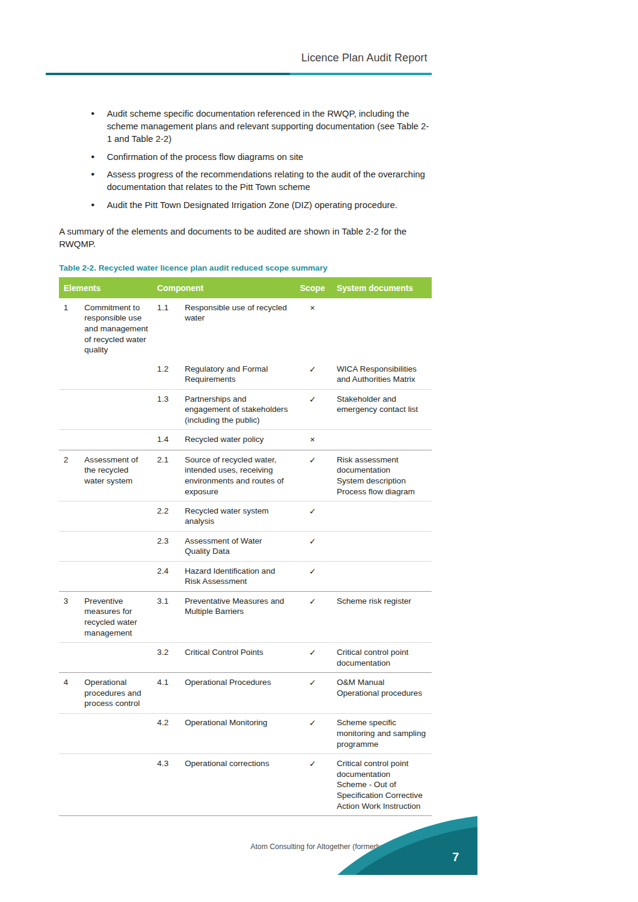Licence Plan Audit Report
Audit scheme specific documentation referenced in the RWQP, including the scheme management plans and relevant supporting documentation (see Table 2-1 and Table 2-2)
Confirmation of the process flow diagrams on site
Assess progress of the recommendations relating to the audit of the overarching documentation that relates to the Pitt Town scheme
Audit the Pitt Town Designated Irrigation Zone (DIZ) operating procedure.
A summary of the elements and documents to be audited are shown in Table 2-2 for the RWQMP.
Table 2-2. Recycled water licence plan audit reduced scope summary
| Elements | Component | Scope | System documents |
| --- | --- | --- | --- |
| 1 | Commitment to responsible use and management of recycled water quality | 1.1 | Responsible use of recycled water | × | |
| | | 1.2 | Regulatory and Formal Requirements | ✓ | WICA Responsibilities and Authorities Matrix |
| | | 1.3 | Partnerships and engagement of stakeholders (including the public) | ✓ | Stakeholder and emergency contact list |
| | | 1.4 | Recycled water policy | × | |
| 2 | Assessment of the recycled water system | 2.1 | Source of recycled water, intended uses, receiving environments and routes of exposure | ✓ | Risk assessment documentation System description Process flow diagram |
| | | 2.2 | Recycled water system analysis | ✓ | |
| | | 2.3 | Assessment of Water Quality Data | ✓ | |
| | | 2.4 | Hazard Identification and Risk Assessment | ✓ | |
| 3 | Preventive measures for recycled water management | 3.1 | Preventative Measures and Multiple Barriers | ✓ | Scheme risk register |
| | | 3.2 | Critical Control Points | ✓ | Critical control point documentation |
| 4 | Operational procedures and process control | 4.1 | Operational Procedures | ✓ | O&M Manual Operational procedures |
| | | 4.2 | Operational Monitoring | ✓ | Scheme specific monitoring and sampling programme |
| | | 4.3 | Operational corrections | ✓ | Critical control point documentation Scheme - Out of Specification Corrective Action Work Instruction |
Atom Consulting for Altogether (formerly Flow Systems)
7